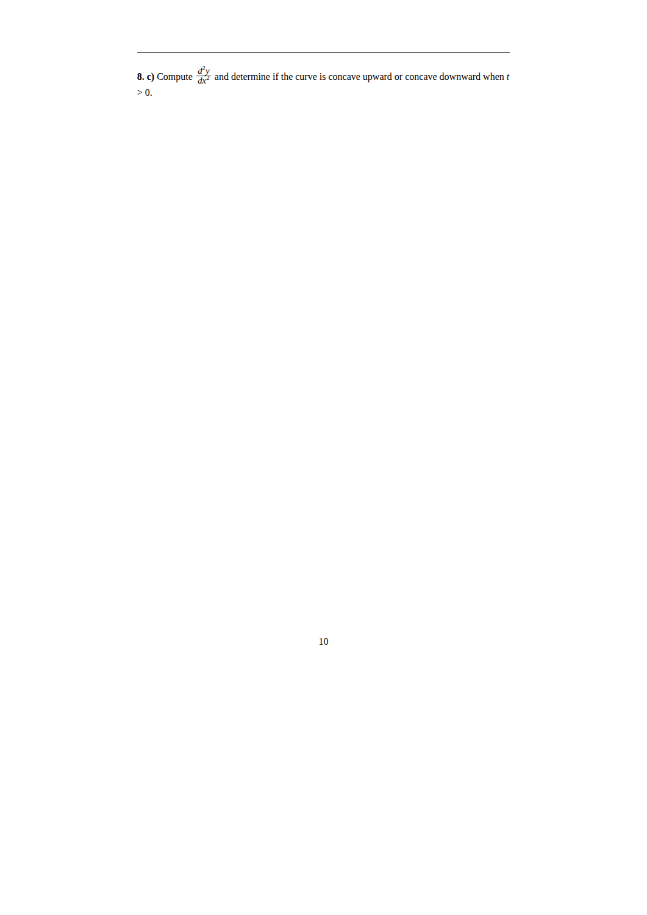8. c) Compute d2y dx2 and determine if the curve is concave upward or concave downward when t > 0.
10